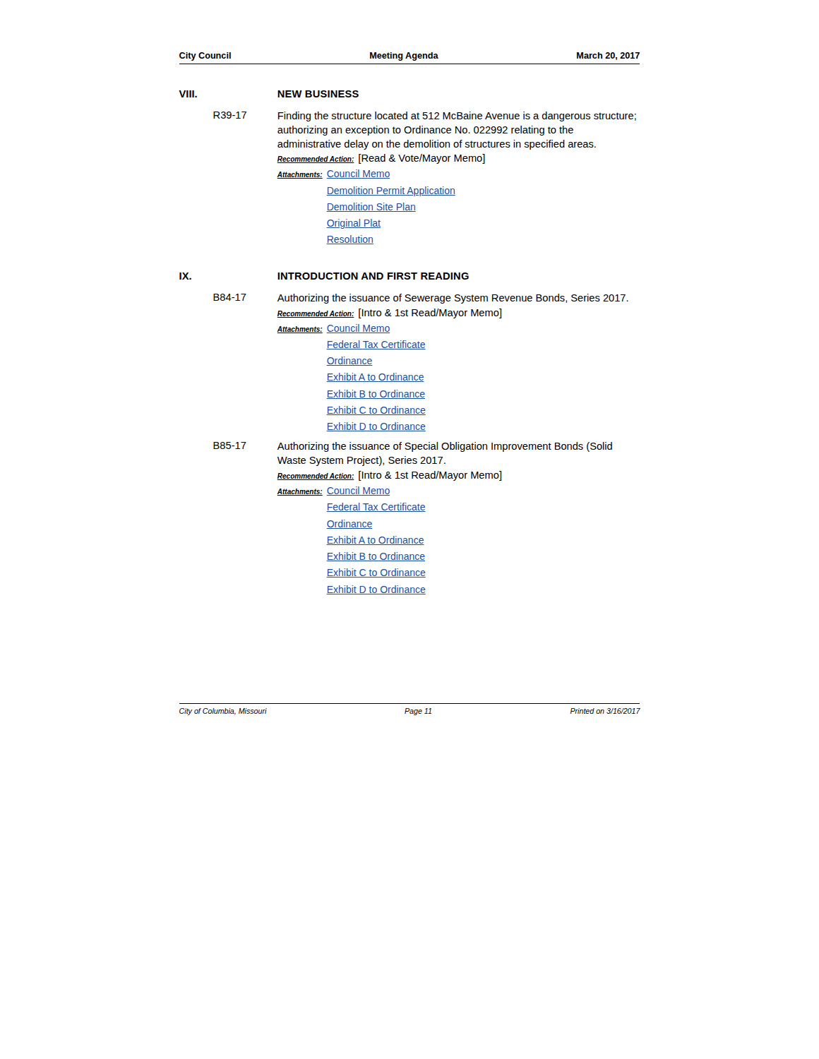City Council
Meeting Agenda
March 20, 2017
VIII. NEW BUSINESS
R39-17
Finding the structure located at 512 McBaine Avenue is a dangerous structure; authorizing an exception to Ordinance No. 022992 relating to the administrative delay on the demolition of structures in specified areas.
Recommended Action: [Read & Vote/Mayor Memo]
Attachments:
Council Memo
Demolition Permit Application
Demolition Site Plan
Original Plat
Resolution
IX. INTRODUCTION AND FIRST READING
B84-17
Authorizing the issuance of Sewerage System Revenue Bonds, Series 2017.
Recommended Action: [Intro & 1st Read/Mayor Memo]
Attachments:
Council Memo
Federal Tax Certificate
Ordinance
Exhibit A to Ordinance
Exhibit B to Ordinance
Exhibit C to Ordinance
Exhibit D to Ordinance
B85-17
Authorizing the issuance of Special Obligation Improvement Bonds (Solid Waste System Project), Series 2017.
Recommended Action: [Intro & 1st Read/Mayor Memo]
Attachments:
Council Memo
Federal Tax Certificate
Ordinance
Exhibit A to Ordinance
Exhibit B to Ordinance
Exhibit C to Ordinance
Exhibit D to Ordinance
City of Columbia, Missouri
Page 11
Printed on 3/16/2017